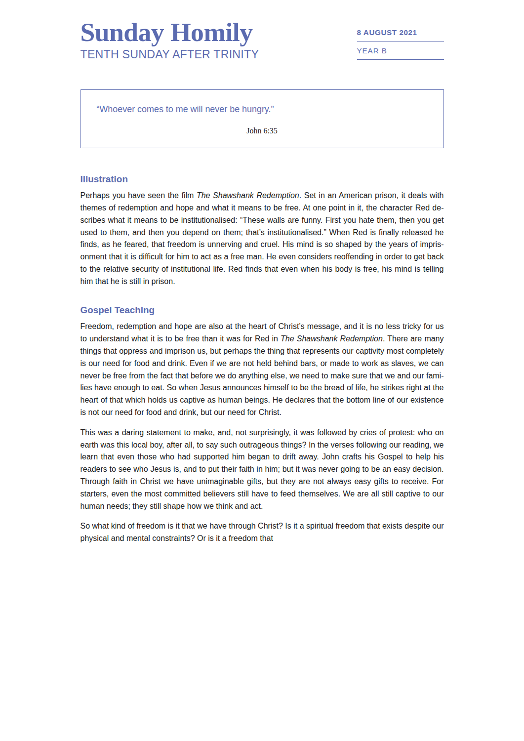Sunday Homily
Tenth Sunday after Trinity
8 AUGUST 2021
YEAR B
“Whoever comes to me will never be hungry.”
John 6:35
Illustration
Perhaps you have seen the film The Shawshank Redemption. Set in an American prison, it deals with themes of redemption and hope and what it means to be free. At one point in it, the character Red describes what it means to be institutionalised: “These walls are funny. First you hate them, then you get used to them, and then you depend on them; that’s institutionalised.” When Red is finally released he finds, as he feared, that freedom is unnerving and cruel. His mind is so shaped by the years of imprisonment that it is difficult for him to act as a free man. He even considers reoffending in order to get back to the relative security of institutional life. Red finds that even when his body is free, his mind is telling him that he is still in prison.
Gospel Teaching
Freedom, redemption and hope are also at the heart of Christ’s message, and it is no less tricky for us to understand what it is to be free than it was for Red in The Shawshank Redemption. There are many things that oppress and imprison us, but perhaps the thing that represents our captivity most completely is our need for food and drink. Even if we are not held behind bars, or made to work as slaves, we can never be free from the fact that before we do anything else, we need to make sure that we and our families have enough to eat. So when Jesus announces himself to be the bread of life, he strikes right at the heart of that which holds us captive as human beings. He declares that the bottom line of our existence is not our need for food and drink, but our need for Christ.
This was a daring statement to make, and, not surprisingly, it was followed by cries of protest: who on earth was this local boy, after all, to say such outrageous things? In the verses following our reading, we learn that even those who had supported him began to drift away. John crafts his Gospel to help his readers to see who Jesus is, and to put their faith in him; but it was never going to be an easy decision. Through faith in Christ we have unimaginable gifts, but they are not always easy gifts to receive. For starters, even the most committed believers still have to feed themselves. We are all still captive to our human needs; they still shape how we think and act.
So what kind of freedom is it that we have through Christ? Is it a spiritual freedom that exists despite our physical and mental constraints? Or is it a freedom that